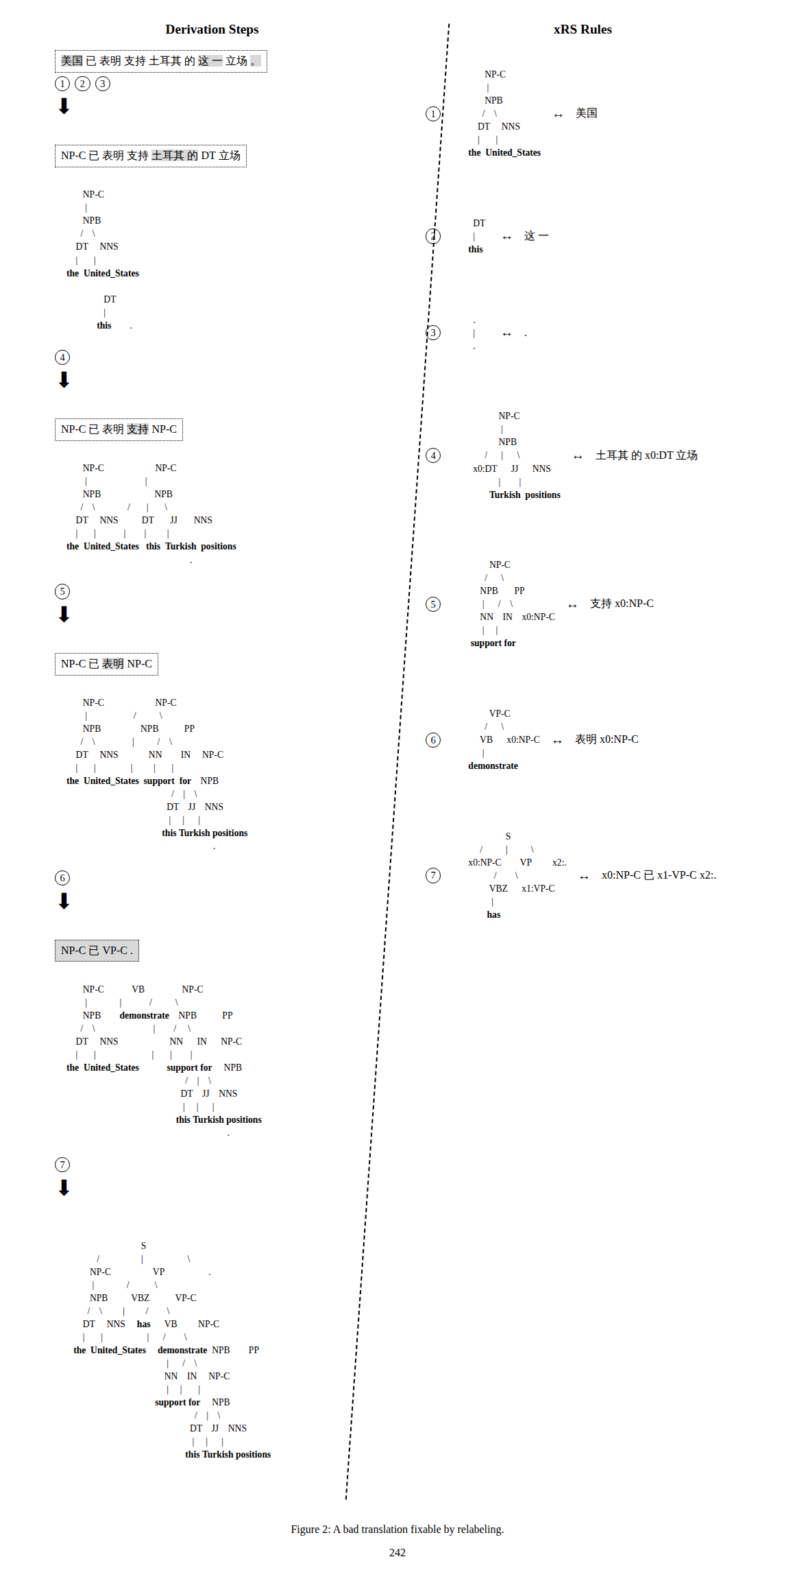Derivation Steps
美国 已 表明 支持 土耳其 的 这 一 立场 。
123
⬇
NP-C 已 表明 支持 土耳其 的 DT 立场
NP-C | NPB / \ DT NNS | | the United_States DT | this .
4
⬇
NP-C 已 表明 支持 NP-C
NP-C NP-C | | NPB NPB / \ / | \ DT NNS DT JJ NNS | | | | | the United_States this Turkish positions .
5
⬇
NP-C 已 表明 NP-C
NP-C NP-C | / \ NPB NPB PP / \ | / \ DT NNS NN IN NP-C | | | | | the United_States support for NPB / | \ DT JJ NNS | | | this Turkish positions .
6
⬇
NP-C 已 VP-C .
NP-C VB NP-C | | / \ NPB demonstrate NPB PP / \ | / \ DT NNS NN IN NP-C | | | | | the United_States support for NPB / | \ DT JJ NNS | | | this Turkish positions .
7
⬇
S / | \ NP-C VP . | / \ NPB VBZ VP-C / \ | / \ DT NNS has VB NP-C | | | / \ the United_States demonstrate NPB PP | / \ NN IN NP-C | | | support for NPB / | \ DT JJ NNS | | | this Turkish positions
xRS Rules
1
NP-C | NPB / \ DT NNS | | the United_States
↔
美国
2
DT | this
↔
这 一
3
. | .
↔
.
4
NP-C | NPB / | \ x0:DT JJ NNS | | Turkish positions
↔
土耳其 的 x0:DT 立场
5
NP-C / \ NPB PP | / \ NN IN x0:NP-C | | support for
↔
支持 x0:NP-C
6
VP-C / \ VB x0:NP-C | demonstrate
↔
表明 x0:NP-C
7
S / | \ x0:NP-C VP x2:. / \ VBZ x1:VP-C | has
↔
x0:NP-C 已 x1-VP-C x2:.
Figure 2: A bad translation fixable by relabeling.
242